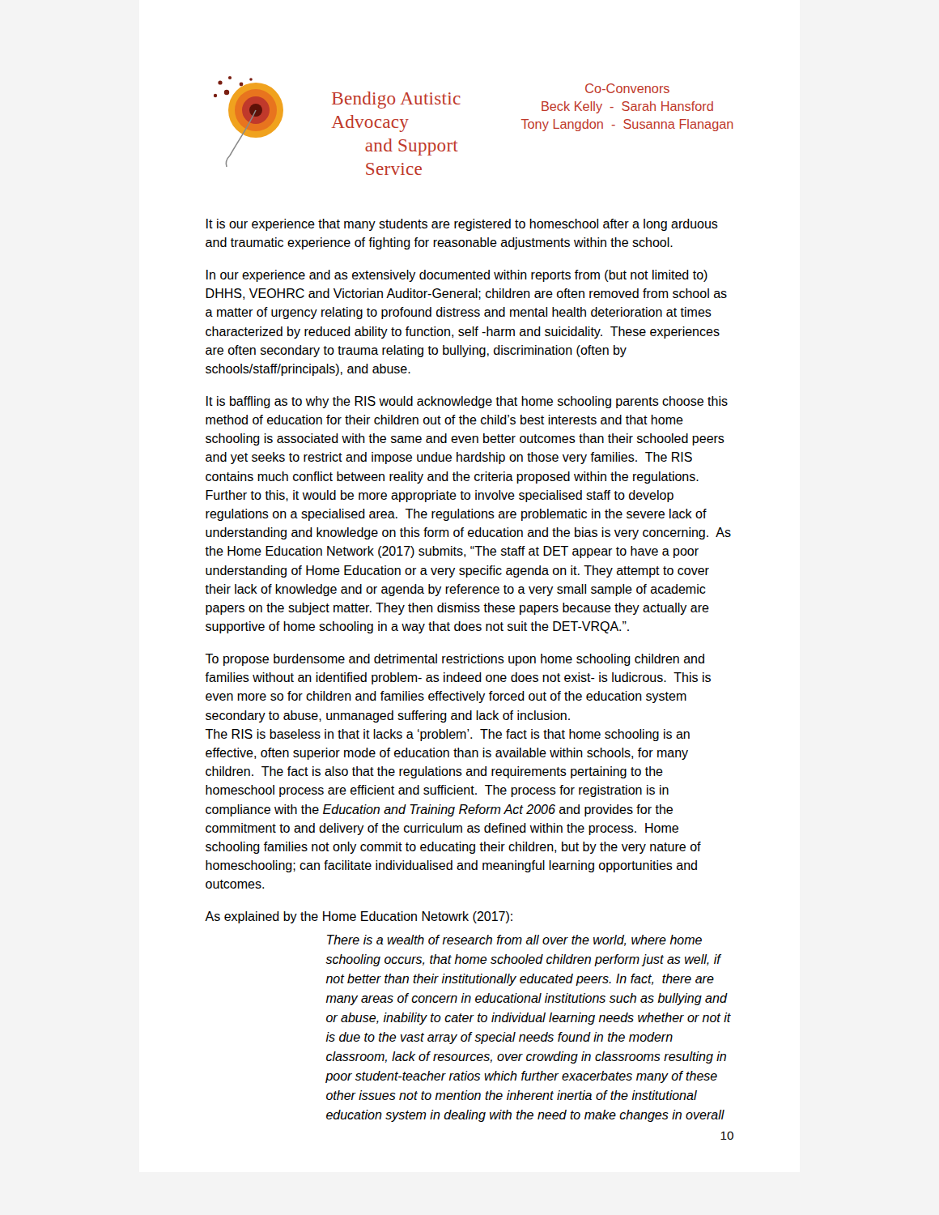Stylised sun / flower logo
Bendigo Autistic Advocacy and Support Service
Co-Convenors Beck Kelly - Sarah Hansford
Tony Langdon - Susanna Flanagan
It is our experience that many students are registered to homeschool after a long arduous and traumatic experience of fighting for reasonable adjustments within the school.
In our experience and as extensively documented within reports from (but not limited to) DHHS, VEOHRC and Victorian Auditor-General; children are often removed from school as a matter of urgency relating to profound distress and mental health deterioration at times characterized by reduced ability to function, self -harm and suicidality. These experiences are often secondary to trauma relating to bullying, discrimination (often by schools/staff/principals), and abuse.
It is baffling as to why the RIS would acknowledge that home schooling parents choose this method of education for their children out of the child’s best interests and that home schooling is associated with the same and even better outcomes than their schooled peers and yet seeks to restrict and impose undue hardship on those very families. The RIS contains much conflict between reality and the criteria proposed within the regulations. Further to this, it would be more appropriate to involve specialised staff to develop regulations on a specialised area. The regulations are problematic in the severe lack of understanding and knowledge on this form of education and the bias is very concerning. As the Home Education Network (2017) submits, “The staff at DET appear to have a poor understanding of Home Education or a very specific agenda on it. They attempt to cover their lack of knowledge and or agenda by reference to a very small sample of academic papers on the subject matter. They then dismiss these papers because they actually are supportive of home schooling in a way that does not suit the DET-VRQA.”.
To propose burdensome and detrimental restrictions upon home schooling children and families without an identified problem- as indeed one does not exist- is ludicrous. This is even more so for children and families effectively forced out of the education system secondary to abuse, unmanaged suffering and lack of inclusion.
The RIS is baseless in that it lacks a ‘problem’. The fact is that home schooling is an effective, often superior mode of education than is available within schools, for many children. The fact is also that the regulations and requirements pertaining to the homeschool process are efficient and sufficient. The process for registration is in compliance with the Education and Training Reform Act 2006 and provides for the commitment to and delivery of the curriculum as defined within the process. Home schooling families not only commit to educating their children, but by the very nature of homeschooling; can facilitate individualised and meaningful learning opportunities and outcomes.
As explained by the Home Education Netowrk (2017):
There is a wealth of research from all over the world, where home schooling occurs, that home schooled children perform just as well, if not better than their institutionally educated peers. In fact, there are many areas of concern in educational institutions such as bullying and or abuse, inability to cater to individual learning needs whether or not it is due to the vast array of special needs found in the modern classroom, lack of resources, over crowding in classrooms resulting in poor student-teacher ratios which further exacerbates many of these other issues not to mention the inherent inertia of the institutional education system in dealing with the need to make changes in overall
10